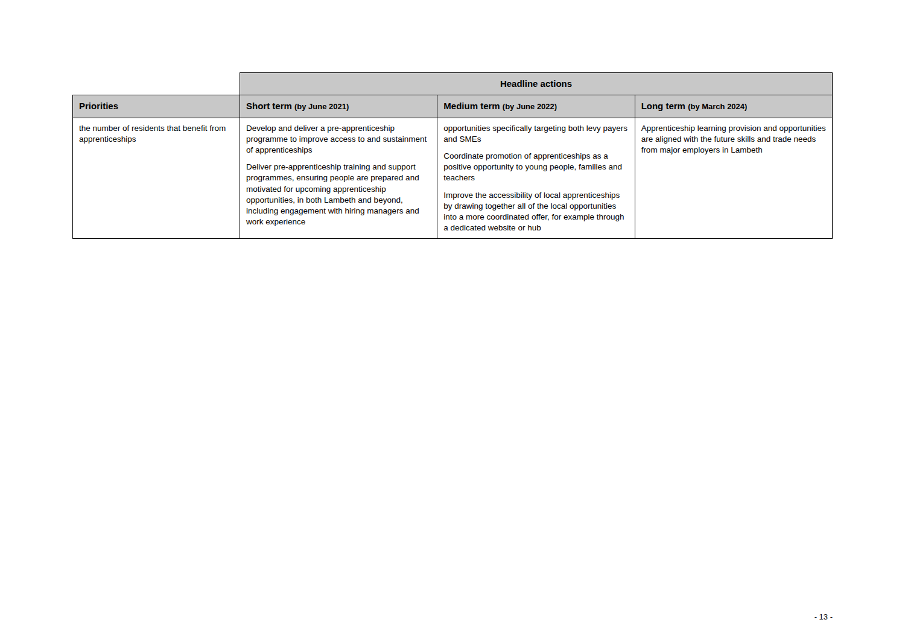| | Headline actions |
| Priorities | Short term (by June 2021) | Medium term (by June 2022) | Long term (by March 2024) |
| the number of residents that benefit from apprenticeships | Develop and deliver a pre-apprenticeship programme to improve access to and sustainment of apprenticeships Deliver pre-apprenticeship training and support programmes, ensuring people are prepared and motivated for upcoming apprenticeship opportunities, in both Lambeth and beyond, including engagement with hiring managers and work experience | opportunities specifically targeting both levy payers and SMEs Coordinate promotion of apprenticeships as a positive opportunity to young people, families and teachers Improve the accessibility of local apprenticeships by drawing together all of the local opportunities into a more coordinated offer, for example through a dedicated website or hub | Apprenticeship learning provision and opportunities are aligned with the future skills and trade needs from major employers in Lambeth |
- 13 -